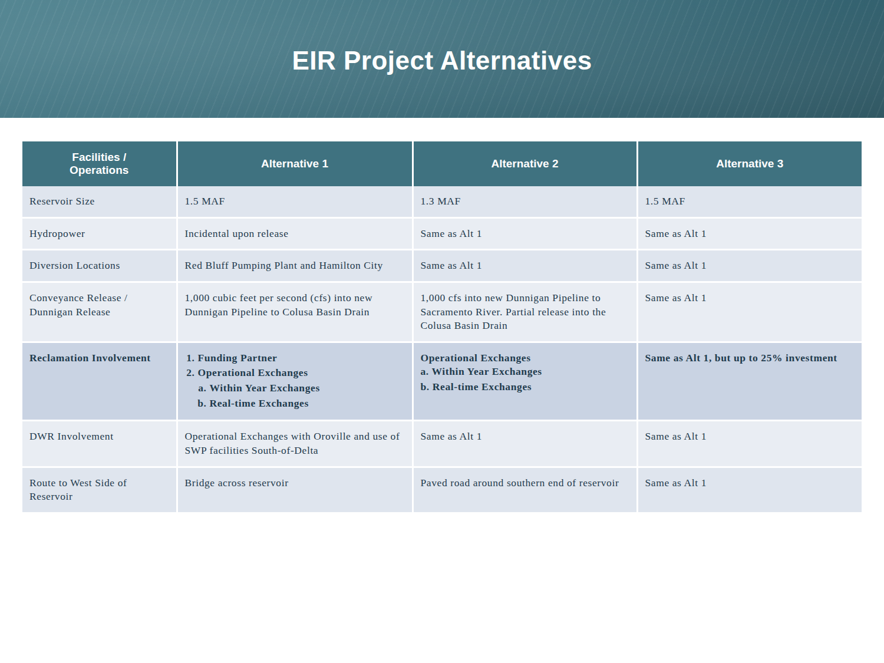EIR Project Alternatives
| Facilities / Operations | Alternative 1 | Alternative 2 | Alternative 3 |
| --- | --- | --- | --- |
| Reservoir Size | 1.5 MAF | 1.3 MAF | 1.5 MAF |
| Hydropower | Incidental upon release | Same as Alt 1 | Same as Alt 1 |
| Diversion Locations | Red Bluff Pumping Plant and Hamilton City | Same as Alt 1 | Same as Alt 1 |
| Conveyance Release / Dunnigan Release | 1,000 cubic feet per second (cfs) into new Dunnigan Pipeline to Colusa Basin Drain | 1,000 cfs into new Dunnigan Pipeline to Sacramento River. Partial release into the Colusa Basin Drain | Same as Alt 1 |
| Reclamation Involvement | Funding Partner Operational Exchanges Within Year Exchanges Real-time Exchanges | Operational Exchanges a. Within Year Exchanges b. Real-time Exchanges | Same as Alt 1, but up to 25% investment |
| DWR Involvement | Operational Exchanges with Oroville and use of SWP facilities South-of-Delta | Same as Alt 1 | Same as Alt 1 |
| Route to West Side of Reservoir | Bridge across reservoir | Paved road around southern end of reservoir | Same as Alt 1 |